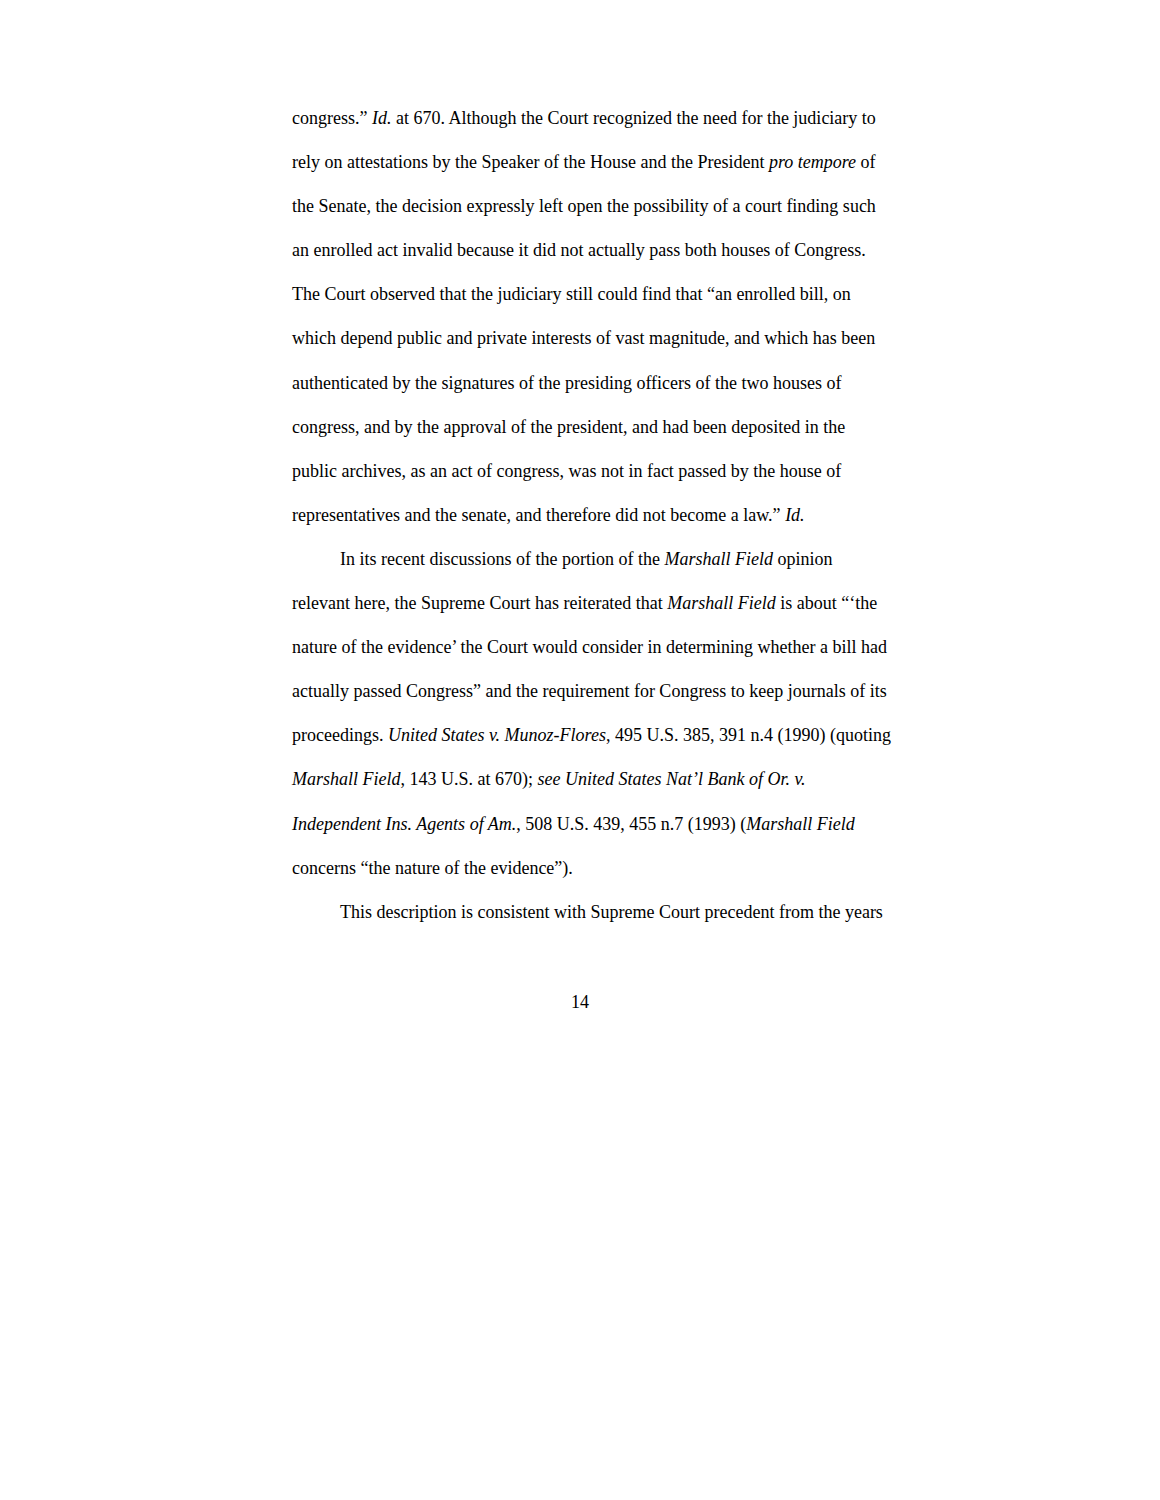congress.” Id. at 670. Although the Court recognized the need for the judiciary to rely on attestations by the Speaker of the House and the President pro tempore of the Senate, the decision expressly left open the possibility of a court finding such an enrolled act invalid because it did not actually pass both houses of Congress. The Court observed that the judiciary still could find that “an enrolled bill, on which depend public and private interests of vast magnitude, and which has been authenticated by the signatures of the presiding officers of the two houses of congress, and by the approval of the president, and had been deposited in the public archives, as an act of congress, was not in fact passed by the house of representatives and the senate, and therefore did not become a law.” Id.
In its recent discussions of the portion of the Marshall Field opinion relevant here, the Supreme Court has reiterated that Marshall Field is about “‘the nature of the evidence’ the Court would consider in determining whether a bill had actually passed Congress” and the requirement for Congress to keep journals of its proceedings. United States v. Munoz-Flores, 495 U.S. 385, 391 n.4 (1990) (quoting Marshall Field, 143 U.S. at 670); see United States Nat’l Bank of Or. v. Independent Ins. Agents of Am., 508 U.S. 439, 455 n.7 (1993) (Marshall Field concerns “the nature of the evidence”).
This description is consistent with Supreme Court precedent from the years
14